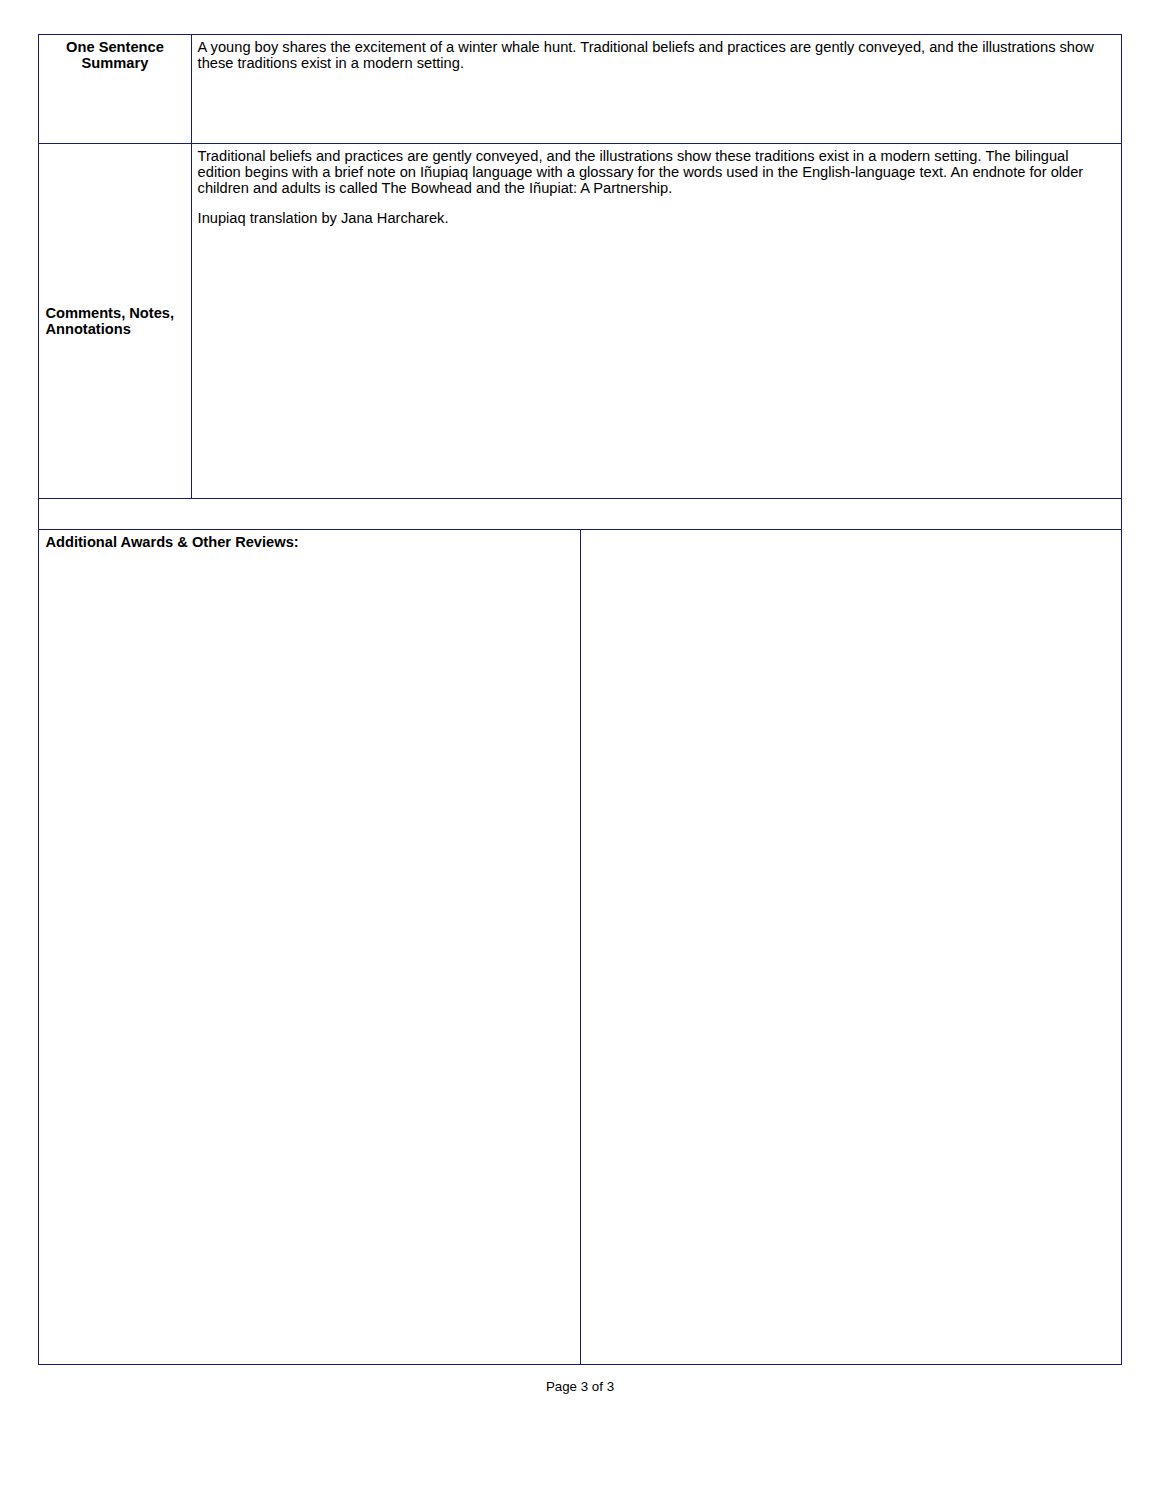| One Sentence Summary | A young boy shares the excitement of a winter whale hunt. Traditional beliefs and practices are gently conveyed, and the illustrations show these traditions exist in a modern setting. |
| Comments, Notes, Annotations | Traditional beliefs and practices are gently conveyed, and the illustrations show these traditions exist in a modern setting. The bilingual edition begins with a brief note on Iñupiaq language with a glossary for the words used in the English-language text. An endnote for older children and adults is called The Bowhead and the Iñupiat: A Partnership. Inupiaq translation by Jana Harcharek. |
| Additional Awards & Other Reviews: | |
Page 3 of 3